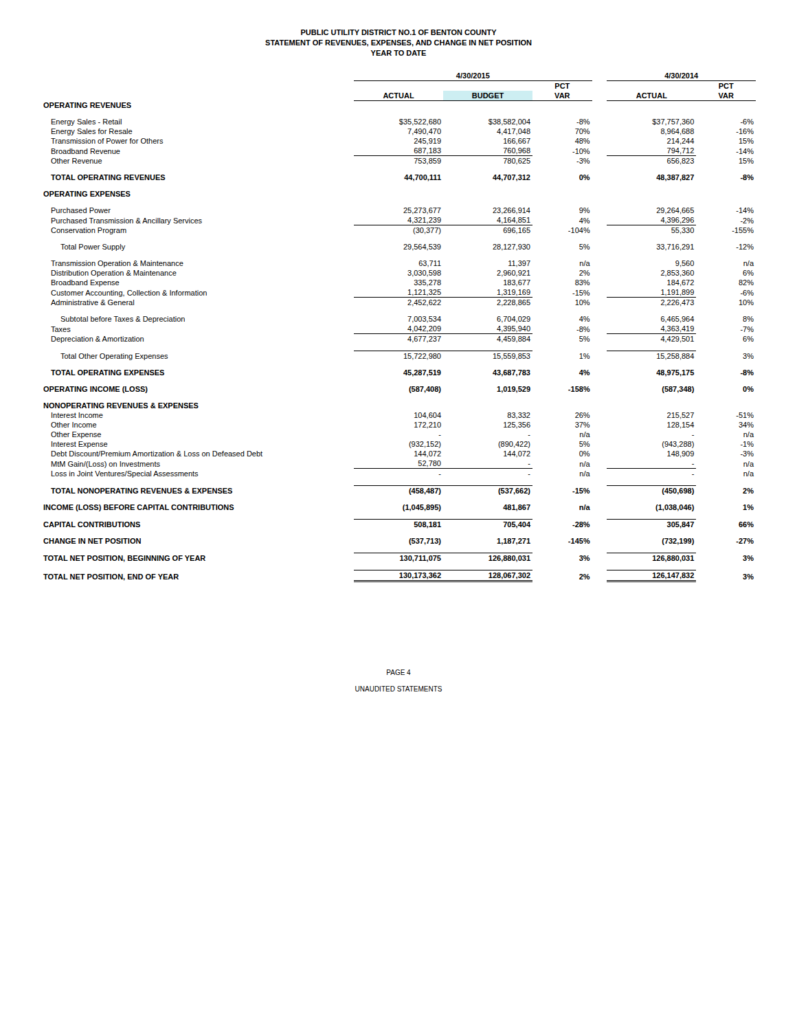PUBLIC UTILITY DISTRICT NO.1 OF BENTON COUNTY
STATEMENT OF REVENUES, EXPENSES, AND CHANGE IN NET POSITION
YEAR TO DATE
| | 4/30/2015 | | 4/30/2014 |
| | | | PCT | | | PCT |
| | ACTUAL | BUDGET | VAR | | ACTUAL | VAR |
| OPERATING REVENUES | | | | | | |
| Energy Sales - Retail | $35,522,680 | $38,582,004 | -8% | | $37,757,360 | -6% |
| Energy Sales for Resale | 7,490,470 | 4,417,048 | 70% | | 8,964,688 | -16% |
| Transmission of Power for Others | 245,919 | 166,667 | 48% | | 214,244 | 15% |
| Broadband Revenue | 687,183 | 760,968 | -10% | | 794,712 | -14% |
| Other Revenue | 753,859 | 780,625 | -3% | | 656,823 | 15% |
| TOTAL OPERATING REVENUES | 44,700,111 | 44,707,312 | 0% | | 48,387,827 | -8% |
| OPERATING EXPENSES | | | | | | |
| Purchased Power | 25,273,677 | 23,266,914 | 9% | | 29,264,665 | -14% |
| Purchased Transmission & Ancillary Services | 4,321,239 | 4,164,851 | 4% | | 4,396,296 | -2% |
| Conservation Program | (30,377) | 696,165 | -104% | | 55,330 | -155% |
| Total Power Supply | 29,564,539 | 28,127,930 | 5% | | 33,716,291 | -12% |
| Transmission Operation & Maintenance | 63,711 | 11,397 | n/a | | 9,560 | n/a |
| Distribution Operation & Maintenance | 3,030,598 | 2,960,921 | 2% | | 2,853,360 | 6% |
| Broadband Expense | 335,278 | 183,677 | 83% | | 184,672 | 82% |
| Customer Accounting, Collection & Information | 1,121,325 | 1,319,169 | -15% | | 1,191,899 | -6% |
| Administrative & General | 2,452,622 | 2,228,865 | 10% | | 2,226,473 | 10% |
| Subtotal before Taxes & Depreciation | 7,003,534 | 6,704,029 | 4% | | 6,465,964 | 8% |
| Taxes | 4,042,209 | 4,395,940 | -8% | | 4,363,419 | -7% |
| Depreciation & Amortization | 4,677,237 | 4,459,884 | 5% | | 4,429,501 | 6% |
| Total Other Operating Expenses | 15,722,980 | 15,559,853 | 1% | | 15,258,884 | 3% |
| TOTAL OPERATING EXPENSES | 45,287,519 | 43,687,783 | 4% | | 48,975,175 | -8% |
| OPERATING INCOME (LOSS) | (587,408) | 1,019,529 | -158% | | (587,348) | 0% |
| NONOPERATING REVENUES & EXPENSES | | | | | | |
| Interest Income | 104,604 | 83,332 | 26% | | 215,527 | -51% |
| Other Income | 172,210 | 125,356 | 37% | | 128,154 | 34% |
| Other Expense | - | - | n/a | | - | n/a |
| Interest Expense | (932,152) | (890,422) | 5% | | (943,288) | -1% |
| Debt Discount/Premium Amortization & Loss on Defeased Debt | 144,072 | 144,072 | 0% | | 148,909 | -3% |
| MtM Gain/(Loss) on Investments | 52,780 | - | n/a | | - | n/a |
| Loss in Joint Ventures/Special Assessments | - | - | n/a | | - | n/a |
| TOTAL NONOPERATING REVENUES & EXPENSES | (458,487) | (537,662) | -15% | | (450,698) | 2% |
| INCOME (LOSS) BEFORE CAPITAL CONTRIBUTIONS | (1,045,895) | 481,867 | n/a | | (1,038,046) | 1% |
| CAPITAL CONTRIBUTIONS | 508,181 | 705,404 | -28% | | 305,847 | 66% |
| CHANGE IN NET POSITION | (537,713) | 1,187,271 | -145% | | (732,199) | -27% |
| TOTAL NET POSITION, BEGINNING OF YEAR | 130,711,075 | 126,880,031 | 3% | | 126,880,031 | 3% |
| TOTAL NET POSITION, END OF YEAR | 130,173,362 | 128,067,302 | 2% | | 126,147,832 | 3% |
PAGE 4
UNAUDITED STATEMENTS